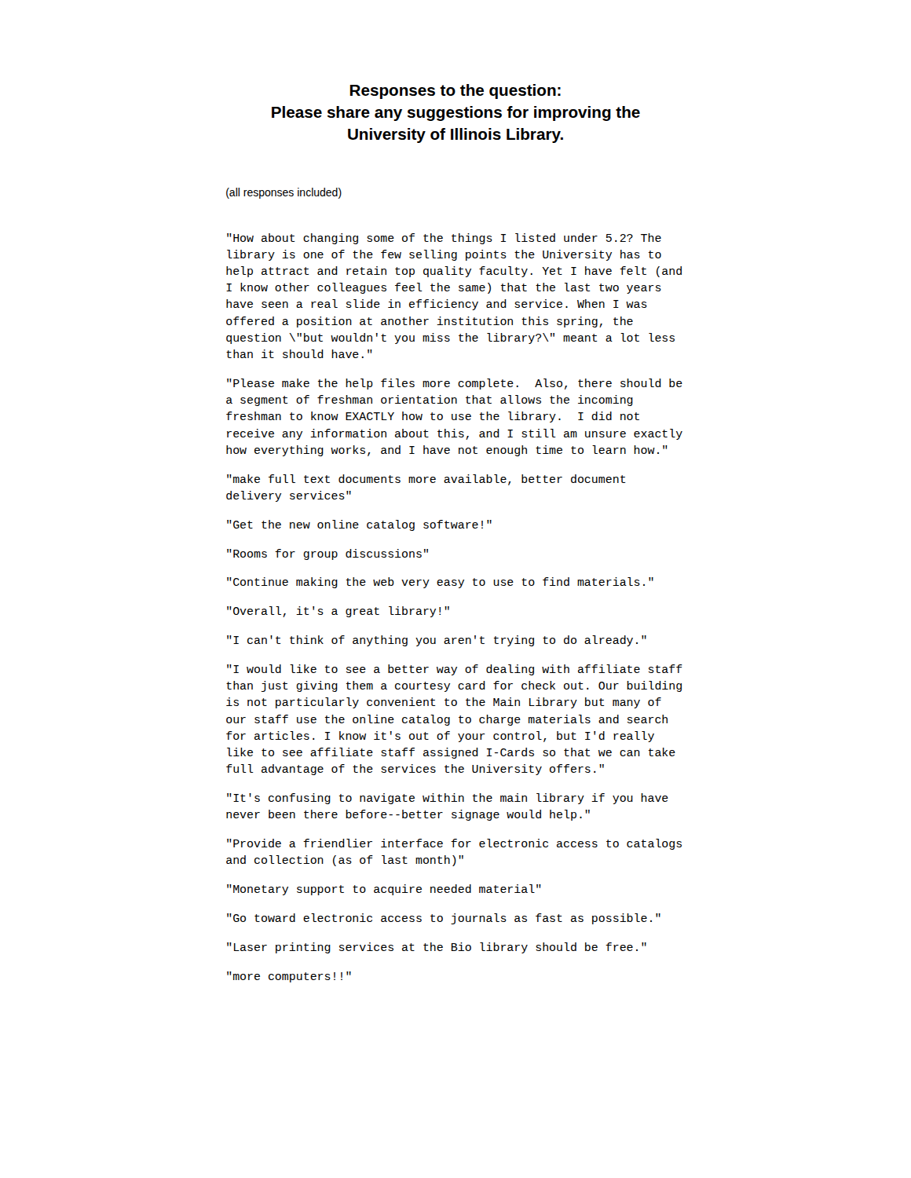Responses to the question:
Please share any suggestions for improving the
University of Illinois Library.
(all responses included)
"How about changing some of the things I listed under 5.2? The library is one of the few selling points the University has to help attract and retain top quality faculty. Yet I have felt (and I know other colleagues feel the same) that the last two years have seen a real slide in efficiency and service. When I was offered a position at another institution this spring, the question \"but wouldn't you miss the library?\" meant a lot less than it should have."
"Please make the help files more complete. Also, there should be a segment of freshman orientation that allows the incoming freshman to know EXACTLY how to use the library. I did not receive any information about this, and I still am unsure exactly how everything works, and I have not enough time to learn how."
"make full text documents more available, better document delivery services"
"Get the new online catalog software!"
"Rooms for group discussions"
"Continue making the web very easy to use to find materials."
"Overall, it's a great library!"
"I can't think of anything you aren't trying to do already."
"I would like to see a better way of dealing with affiliate staff than just giving them a courtesy card for check out. Our building is not particularly convenient to the Main Library but many of our staff use the online catalog to charge materials and search for articles. I know it's out of your control, but I'd really like to see affiliate staff assigned I-Cards so that we can take full advantage of the services the University offers."
"It's confusing to navigate within the main library if you have never been there before--better signage would help."
"Provide a friendlier interface for electronic access to catalogs and collection (as of last month)"
"Monetary support to acquire needed material"
"Go toward electronic access to journals as fast as possible."
"Laser printing services at the Bio library should be free."
"more computers!!"